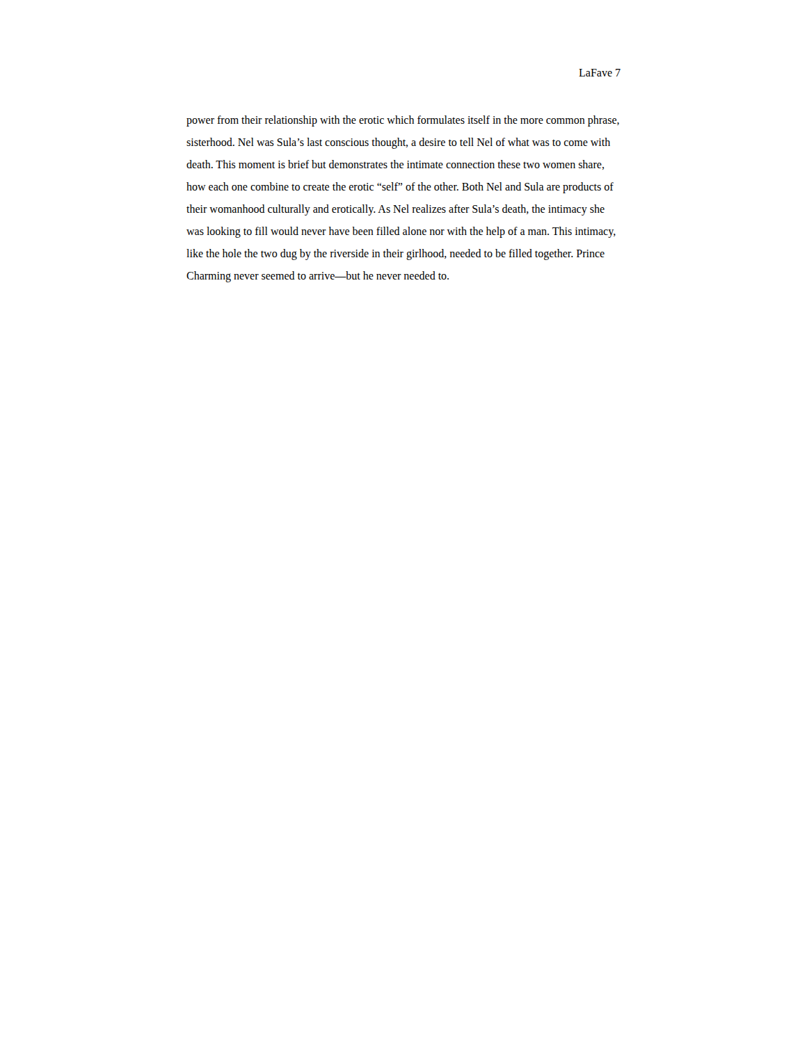LaFave 7
power from their relationship with the erotic which formulates itself in the more common phrase, sisterhood. Nel was Sula’s last conscious thought, a desire to tell Nel of what was to come with death. This moment is brief but demonstrates the intimate connection these two women share, how each one combine to create the erotic “self” of the other. Both Nel and Sula are products of their womanhood culturally and erotically. As Nel realizes after Sula’s death, the intimacy she was looking to fill would never have been filled alone nor with the help of a man. This intimacy, like the hole the two dug by the riverside in their girlhood, needed to be filled together. Prince Charming never seemed to arrive—but he never needed to.